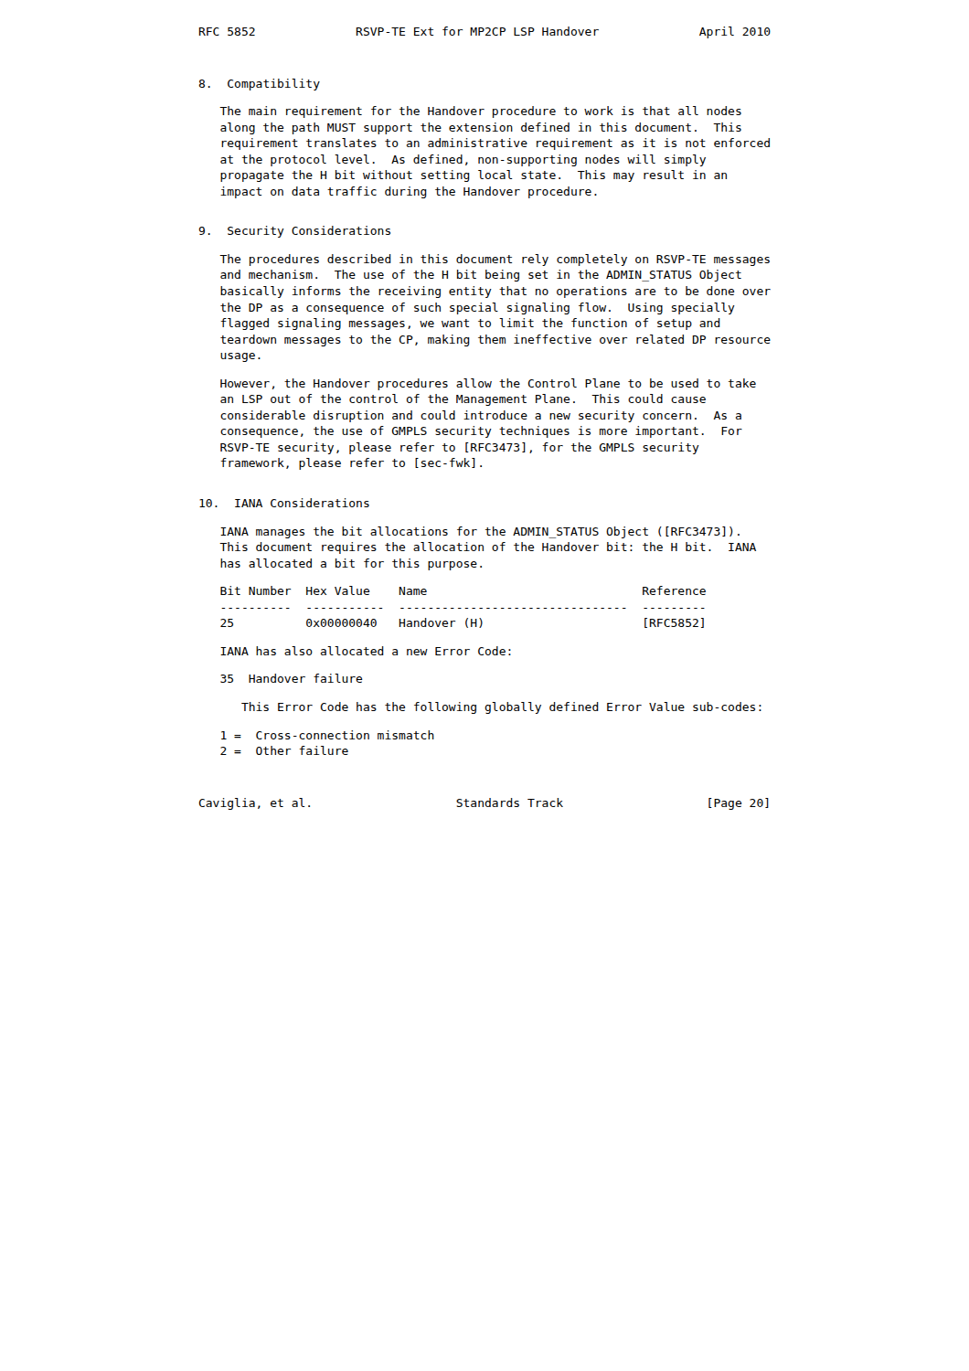RFC 5852 RSVP-TE Ext for MP2CP LSP Handover April 2010
8. Compatibility
The main requirement for the Handover procedure to work is that all nodes along the path MUST support the extension defined in this document. This requirement translates to an administrative requirement as it is not enforced at the protocol level. As defined, non-supporting nodes will simply propagate the H bit without setting local state. This may result in an impact on data traffic during the Handover procedure.
9. Security Considerations
The procedures described in this document rely completely on RSVP-TE messages and mechanism. The use of the H bit being set in the ADMIN_STATUS Object basically informs the receiving entity that no operations are to be done over the DP as a consequence of such special signaling flow. Using specially flagged signaling messages, we want to limit the function of setup and teardown messages to the CP, making them ineffective over related DP resource usage.
However, the Handover procedures allow the Control Plane to be used to take an LSP out of the control of the Management Plane. This could cause considerable disruption and could introduce a new security concern. As a consequence, the use of GMPLS security techniques is more important. For RSVP-TE security, please refer to [RFC3473], for the GMPLS security framework, please refer to [sec-fwk].
10. IANA Considerations
IANA manages the bit allocations for the ADMIN_STATUS Object ([RFC3473]). This document requires the allocation of the Handover bit: the H bit. IANA has allocated a bit for this purpose.
Bit Number  Hex Value    Name                              Reference
----------  -----------  --------------------------------  ---------
25          0x00000040   Handover (H)                      [RFC5852]
IANA has also allocated a new Error Code:
35 Handover failure
This Error Code has the following globally defined Error Value sub-codes:
1 = Cross-connection mismatch
2 = Other failure
Caviglia, et al. Standards Track [Page 20]